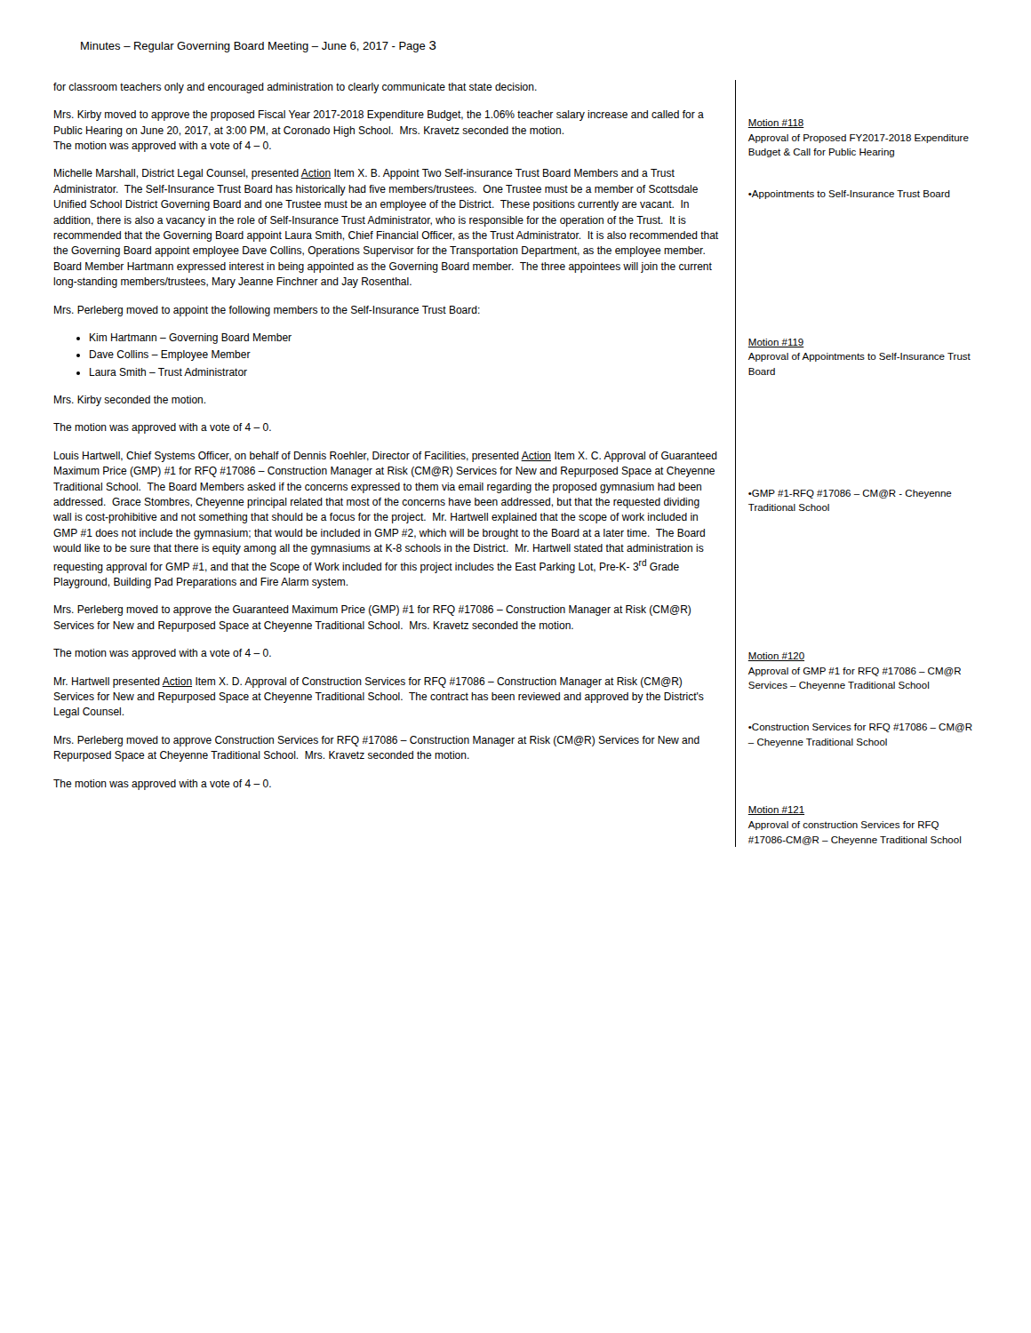Minutes – Regular Governing Board Meeting – June 6, 2017 - Page 3
for classroom teachers only and encouraged administration to clearly communicate that state decision.
Mrs. Kirby moved to approve the proposed Fiscal Year 2017-2018 Expenditure Budget, the 1.06% teacher salary increase and called for a Public Hearing on June 20, 2017, at 3:00 PM, at Coronado High School. Mrs. Kravetz seconded the motion.
The motion was approved with a vote of 4 – 0.
Michelle Marshall, District Legal Counsel, presented Action Item X. B. Appoint Two Self-insurance Trust Board Members and a Trust Administrator. The Self-Insurance Trust Board has historically had five members/trustees. One Trustee must be a member of Scottsdale Unified School District Governing Board and one Trustee must be an employee of the District. These positions currently are vacant. In addition, there is also a vacancy in the role of Self-Insurance Trust Administrator, who is responsible for the operation of the Trust. It is recommended that the Governing Board appoint Laura Smith, Chief Financial Officer, as the Trust Administrator. It is also recommended that the Governing Board appoint employee Dave Collins, Operations Supervisor for the Transportation Department, as the employee member. Board Member Hartmann expressed interest in being appointed as the Governing Board member. The three appointees will join the current long-standing members/trustees, Mary Jeanne Finchner and Jay Rosenthal.
Mrs. Perleberg moved to appoint the following members to the Self-Insurance Trust Board:
Kim Hartmann – Governing Board Member
Dave Collins – Employee Member
Laura Smith – Trust Administrator
Mrs. Kirby seconded the motion.
The motion was approved with a vote of 4 – 0.
Louis Hartwell, Chief Systems Officer, on behalf of Dennis Roehler, Director of Facilities, presented Action Item X. C. Approval of Guaranteed Maximum Price (GMP) #1 for RFQ #17086 – Construction Manager at Risk (CM@R) Services for New and Repurposed Space at Cheyenne Traditional School. The Board Members asked if the concerns expressed to them via email regarding the proposed gymnasium had been addressed. Grace Stombres, Cheyenne principal related that most of the concerns have been addressed, but that the requested dividing wall is cost-prohibitive and not something that should be a focus for the project. Mr. Hartwell explained that the scope of work included in GMP #1 does not include the gymnasium; that would be included in GMP #2, which will be brought to the Board at a later time. The Board would like to be sure that there is equity among all the gymnasiums at K-8 schools in the District. Mr. Hartwell stated that administration is requesting approval for GMP #1, and that the Scope of Work included for this project includes the East Parking Lot, Pre-K- 3rd Grade Playground, Building Pad Preparations and Fire Alarm system.
Mrs. Perleberg moved to approve the Guaranteed Maximum Price (GMP) #1 for RFQ #17086 – Construction Manager at Risk (CM@R) Services for New and Repurposed Space at Cheyenne Traditional School. Mrs. Kravetz seconded the motion.
The motion was approved with a vote of 4 – 0.
Mr. Hartwell presented Action Item X. D. Approval of Construction Services for RFQ #17086 – Construction Manager at Risk (CM@R) Services for New and Repurposed Space at Cheyenne Traditional School. The contract has been reviewed and approved by the District's Legal Counsel.
Mrs. Perleberg moved to approve Construction Services for RFQ #17086 – Construction Manager at Risk (CM@R) Services for New and Repurposed Space at Cheyenne Traditional School. Mrs. Kravetz seconded the motion.
The motion was approved with a vote of 4 – 0.
Motion #118
Approval of Proposed FY2017-2018 Expenditure Budget & Call for Public Hearing
•Appointments to Self-Insurance Trust Board
Motion #119
Approval of Appointments to Self-Insurance Trust Board
•GMP #1-RFQ #17086 – CM@R - Cheyenne Traditional School
Motion #120
Approval of GMP #1 for RFQ #17086 – CM@R Services – Cheyenne Traditional School
•Construction Services for RFQ #17086 – CM@R – Cheyenne Traditional School
Motion #121
Approval of construction Services for RFQ #17086-CM@R – Cheyenne Traditional School